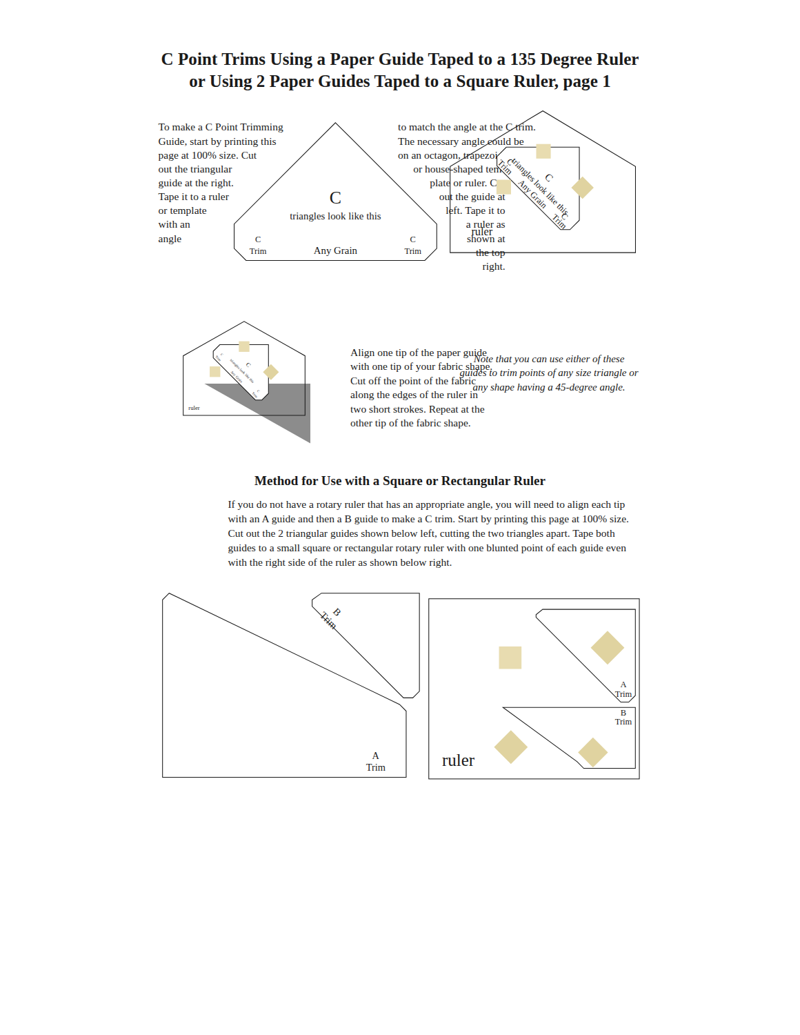C Point Trims Using a Paper Guide Taped to a 135 Degree Ruler
or Using 2 Paper Guides Taped to a Square Ruler, page 1
To make a C Point Trimming Guide, start by printing this page at 100% size. Cut out the triangular guide at the right. Tape it to a ruler or template with an angle
to match the angle at the C trim. The necessary angle could be on an octagon, trapezoid, or house-shaped tem- plate or ruler. Cut out the guide at left. Tape it to a ruler as shown at the top right.
C triangles look like this C Trim C Trim Any Grain
ruler C triangles look like this C Trim C Trim Any Grain
ruler C triangles look like this C Trim C Trim Any Grain
Align one tip of the paper guide with one tip of your fabric shape. Cut off the point of the fabric along the edges of the ruler in two short strokes. Repeat at the other tip of the fabric shape.
Note that you can use either of these guides to trim points of any size triangle or any shape having a 45-degree angle.
Method for Use with a Square or Rectangular Ruler
If you do not have a rotary ruler that has an appropriate angle, you will need to align each tip with an A guide and then a B guide to make a C trim. Start by printing this page at 100% size. Cut out the 2 triangular guides shown below left, cutting the two triangles apart. Tape both guides to a small square or rectangular rotary ruler with one blunted point of each guide even with the right side of the ruler as shown below right.
B Trim A Trim
A Trim B Trim ruler